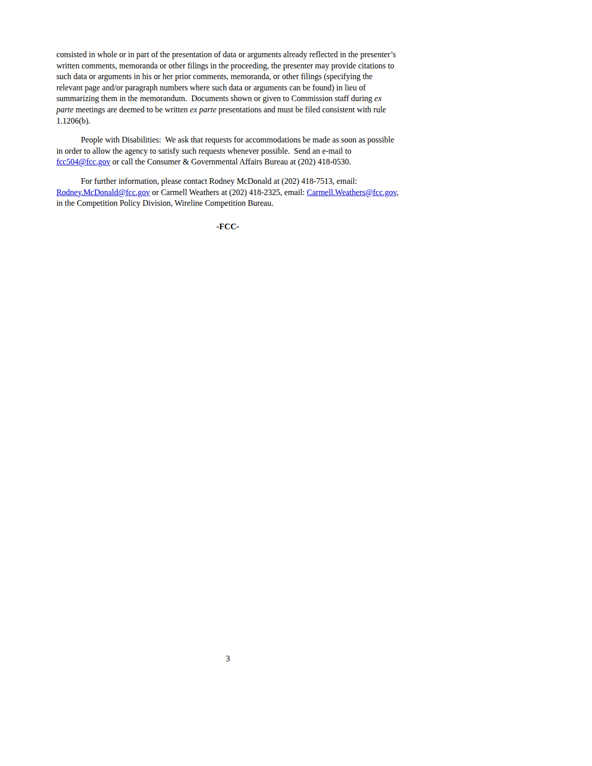consisted in whole or in part of the presentation of data or arguments already reflected in the presenter’s written comments, memoranda or other filings in the proceeding, the presenter may provide citations to such data or arguments in his or her prior comments, memoranda, or other filings (specifying the relevant page and/or paragraph numbers where such data or arguments can be found) in lieu of summarizing them in the memorandum. Documents shown or given to Commission staff during ex parte meetings are deemed to be written ex parte presentations and must be filed consistent with rule 1.1206(b).
People with Disabilities: We ask that requests for accommodations be made as soon as possible in order to allow the agency to satisfy such requests whenever possible. Send an e-mail to fcc504@fcc.gov or call the Consumer & Governmental Affairs Bureau at (202) 418-0530.
For further information, please contact Rodney McDonald at (202) 418-7513, email: Rodney.McDonald@fcc.gov or Carmell Weathers at (202) 418-2325, email: Carmell.Weathers@fcc.gov, in the Competition Policy Division, Wireline Competition Bureau.
-FCC-
3